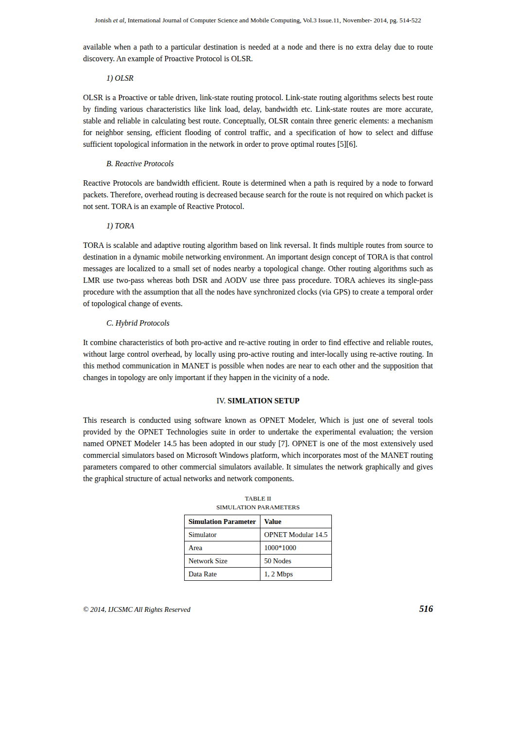Jonish et al, International Journal of Computer Science and Mobile Computing, Vol.3 Issue.11, November- 2014, pg. 514-522
available when a path to a particular destination is needed at a node and there is no extra delay due to route discovery. An example of Proactive Protocol is OLSR.
1) OLSR
OLSR is a Proactive or table driven, link-state routing protocol. Link-state routing algorithms selects best route by finding various characteristics like link load, delay, bandwidth etc. Link-state routes are more accurate, stable and reliable in calculating best route. Conceptually, OLSR contain three generic elements: a mechanism for neighbor sensing, efficient flooding of control traffic, and a specification of how to select and diffuse sufficient topological information in the network in order to prove optimal routes [5][6].
B. Reactive Protocols
Reactive Protocols are bandwidth efficient. Route is determined when a path is required by a node to forward packets. Therefore, overhead routing is decreased because search for the route is not required on which packet is not sent. TORA is an example of Reactive Protocol.
1) TORA
TORA is scalable and adaptive routing algorithm based on link reversal. It finds multiple routes from source to destination in a dynamic mobile networking environment. An important design concept of TORA is that control messages are localized to a small set of nodes nearby a topological change. Other routing algorithms such as LMR use two-pass whereas both DSR and AODV use three pass procedure. TORA achieves its single-pass procedure with the assumption that all the nodes have synchronized clocks (via GPS) to create a temporal order of topological change of events.
C. Hybrid Protocols
It combine characteristics of both pro-active and re-active routing in order to find effective and reliable routes, without large control overhead, by locally using pro-active routing and inter-locally using re-active routing. In this method communication in MANET is possible when nodes are near to each other and the supposition that changes in topology are only important if they happen in the vicinity of a node.
IV. SIMLATION SETUP
This research is conducted using software known as OPNET Modeler, Which is just one of several tools provided by the OPNET Technologies suite in order to undertake the experimental evaluation; the version named OPNET Modeler 14.5 has been adopted in our study [7]. OPNET is one of the most extensively used commercial simulators based on Microsoft Windows platform, which incorporates most of the MANET routing parameters compared to other commercial simulators available. It simulates the network graphically and gives the graphical structure of actual networks and network components.
TABLE II
SIMULATION PARAMETERS
| Simulation Parameter | Value |
| --- | --- |
| Simulator | OPNET Modular 14.5 |
| Area | 1000*1000 |
| Network Size | 50 Nodes |
| Data Rate | 1, 2 Mbps |
© 2014, IJCSMC All Rights Reserved 516